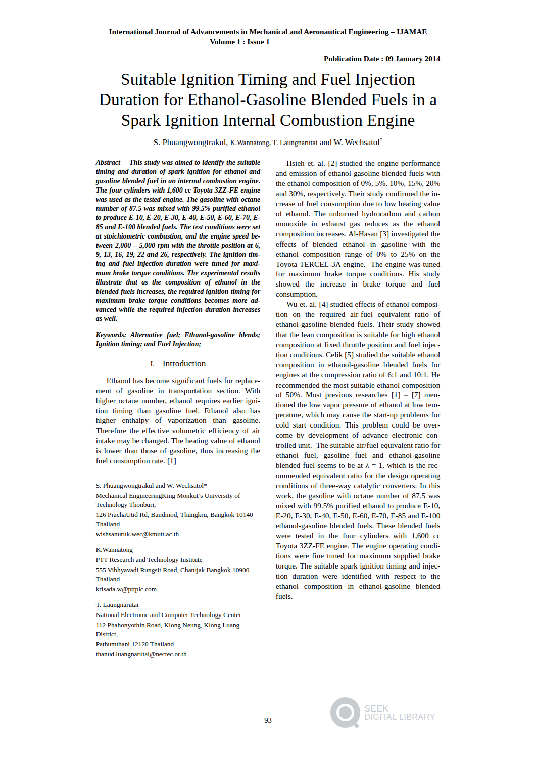International Journal of Advancements in Mechanical and Aeronautical Engineering – IJAMAE Volume 1 : Issue 1
Publication Date : 09 January 2014
Suitable Ignition Timing and Fuel Injection Duration for Ethanol-Gasoline Blended Fuels in a Spark Ignition Internal Combustion Engine
S. Phuangwongtrakul, K.Wannatong, T. Laungnarutai and W. Wechsatol*
Abstract— This study was aimed to identify the suitable timing and duration of spark ignition for ethanol and gasoline blended fuel in an internal combustion engine. The four cylinders with 1,600 cc Toyota 3ZZ-FE engine was used as the tested engine. The gasoline with octane number of 87.5 was mixed with 99.5% purified ethanol to produce E-10, E-20, E-30, E-40, E-50, E-60, E-70, E-85 and E-100 blended fuels. The test conditions were set at stoichiometric combustion, and the engine speed between 2,000 – 5,000 rpm with the throttle position at 6, 9, 13, 16, 19, 22 and 26, respectively. The ignition timing and fuel injection duration were tuned for maximum brake torque conditions. The experimental results illustrate that as the composition of ethanol in the blended fuels increases, the required ignition timing for maximum brake torque conditions becomes more advanced while the required injection duration increases as well.
Keywords: Alternative fuel; Ethanol-gasoline blends; Ignition timing; and Fuel Injection;
I. Introduction
Ethanol has become significant fuels for replacement of gasoline in transportation section. With higher octane number, ethanol requires earlier ignition timing than gasoline fuel. Ethanol also has higher enthalpy of vaporization than gasoline. Therefore the effective volumetric efficiency of air intake may be changed. The heating value of ethanol is lower than those of gasoline, thus increasing the fuel consumption rate. [1]
S. Phuangwongtrakul and W. Wechsatol*
Mechanical EngineeringKing Monkut’s University of Technology Thonburi,
126 PrachaUtid Rd, Bandmod, Thungkru, Bangkok 10140 Thailand
wishsanuruk.wec@kmutt.ac.th
K.Wannatong
PTT Research and Technology Institute
555 Vibhyavadi Rungsit Road, Chatujak Bangkok 10900 Thailand
krisada.w@pttplc.com
T. Laungnarutai
National Electronic and Computer Technology Center
112 Phahonyothin Road, Klong Neung, Klong Luang District,
Pathumthani 12120 Thailand
thanud.luangnarutai@nectec.or.th
Hsieh et. al. [2] studied the engine performance and emission of ethanol-gasoline blended fuels with the ethanol composition of 0%, 5%, 10%, 15%, 20% and 30%, respectively. Their study confirmed the increase of fuel consumption due to low heating value of ethanol. The unburned hydrocarbon and carbon monoxide in exhaust gas reduces as the ethanol composition increases. Al-Hasan [3] investigated the effects of blended ethanol in gasoline with the ethanol composition range of 0% to 25% on the Toyota TERCEL-3A engine. The engine was tuned for maximum brake torque conditions. His study showed the increase in brake torque and fuel consumption.
Wu et. al. [4] studied effects of ethanol composition on the required air-fuel equivalent ratio of ethanol-gasoline blended fuels. Their study showed that the lean composition is suitable for high ethanol composition at fixed throttle position and fuel injection conditions. Celik [5] studied the suitable ethanol composition in ethanol-gasoline blended fuels for engines at the compression ratio of 6:1 and 10:1. He recommended the most suitable ethanol composition of 50%. Most previous researches [1] – [7] mentioned the low vapor pressure of ethanol at low temperature, which may cause the start-up problems for cold start condition. This problem could be overcome by development of advance electronic controlled unit. The suitable air/fuel equivalent ratio for ethanol fuel, gasoline fuel and ethanol-gasoline blended fuel seems to be at λ = 1, which is the recommended equivalent ratio for the design operating conditions of three-way catalytic converters. In this work, the gasoline with octane number of 87.5 was mixed with 99.5% purified ethanol to produce E-10, E-20, E-30, E-40, E-50, E-60, E-70, E-85 and E-100 ethanol-gasoline blended fuels. These blended fuels were tested in the four cylinders with 1,600 cc Toyota 3ZZ-FE engine. The engine operating conditions were fine tuned for maximum supplied brake torque. The suitable spark ignition timing and injection duration were identified with respect to the ethanol composition in ethanol-gasoline blended fuels.
93
SEEKDIGITAL LIBRARY